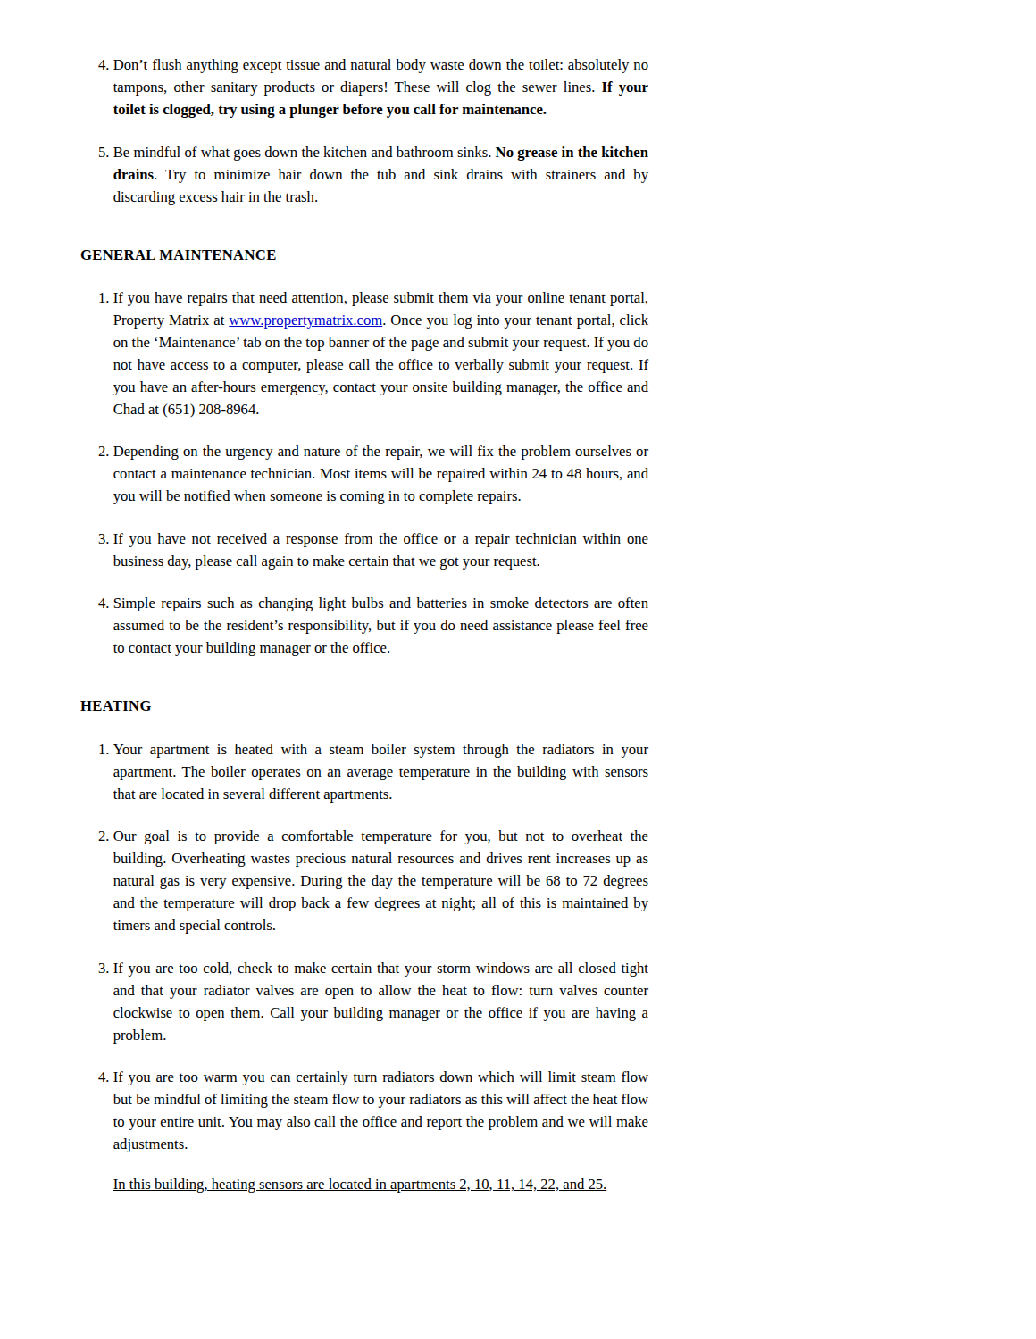Don’t flush anything except tissue and natural body waste down the toilet: absolutely no tampons, other sanitary products or diapers! These will clog the sewer lines. If your toilet is clogged, try using a plunger before you call for maintenance.
Be mindful of what goes down the kitchen and bathroom sinks. No grease in the kitchen drains. Try to minimize hair down the tub and sink drains with strainers and by discarding excess hair in the trash.
GENERAL MAINTENANCE
If you have repairs that need attention, please submit them via your online tenant portal, Property Matrix at www.propertymatrix.com. Once you log into your tenant portal, click on the ‘Maintenance’ tab on the top banner of the page and submit your request. If you do not have access to a computer, please call the office to verbally submit your request. If you have an after-hours emergency, contact your onsite building manager, the office and Chad at (651) 208-8964.
Depending on the urgency and nature of the repair, we will fix the problem ourselves or contact a maintenance technician. Most items will be repaired within 24 to 48 hours, and you will be notified when someone is coming in to complete repairs.
If you have not received a response from the office or a repair technician within one business day, please call again to make certain that we got your request.
Simple repairs such as changing light bulbs and batteries in smoke detectors are often assumed to be the resident’s responsibility, but if you do need assistance please feel free to contact your building manager or the office.
HEATING
Your apartment is heated with a steam boiler system through the radiators in your apartment. The boiler operates on an average temperature in the building with sensors that are located in several different apartments.
Our goal is to provide a comfortable temperature for you, but not to overheat the building. Overheating wastes precious natural resources and drives rent increases up as natural gas is very expensive. During the day the temperature will be 68 to 72 degrees and the temperature will drop back a few degrees at night; all of this is maintained by timers and special controls.
If you are too cold, check to make certain that your storm windows are all closed tight and that your radiator valves are open to allow the heat to flow: turn valves counter clockwise to open them. Call your building manager or the office if you are having a problem.
If you are too warm you can certainly turn radiators down which will limit steam flow but be mindful of limiting the steam flow to your radiators as this will affect the heat flow to your entire unit. You may also call the office and report the problem and we will make adjustments.
In this building, heating sensors are located in apartments 2, 10, 11, 14, 22, and 25.